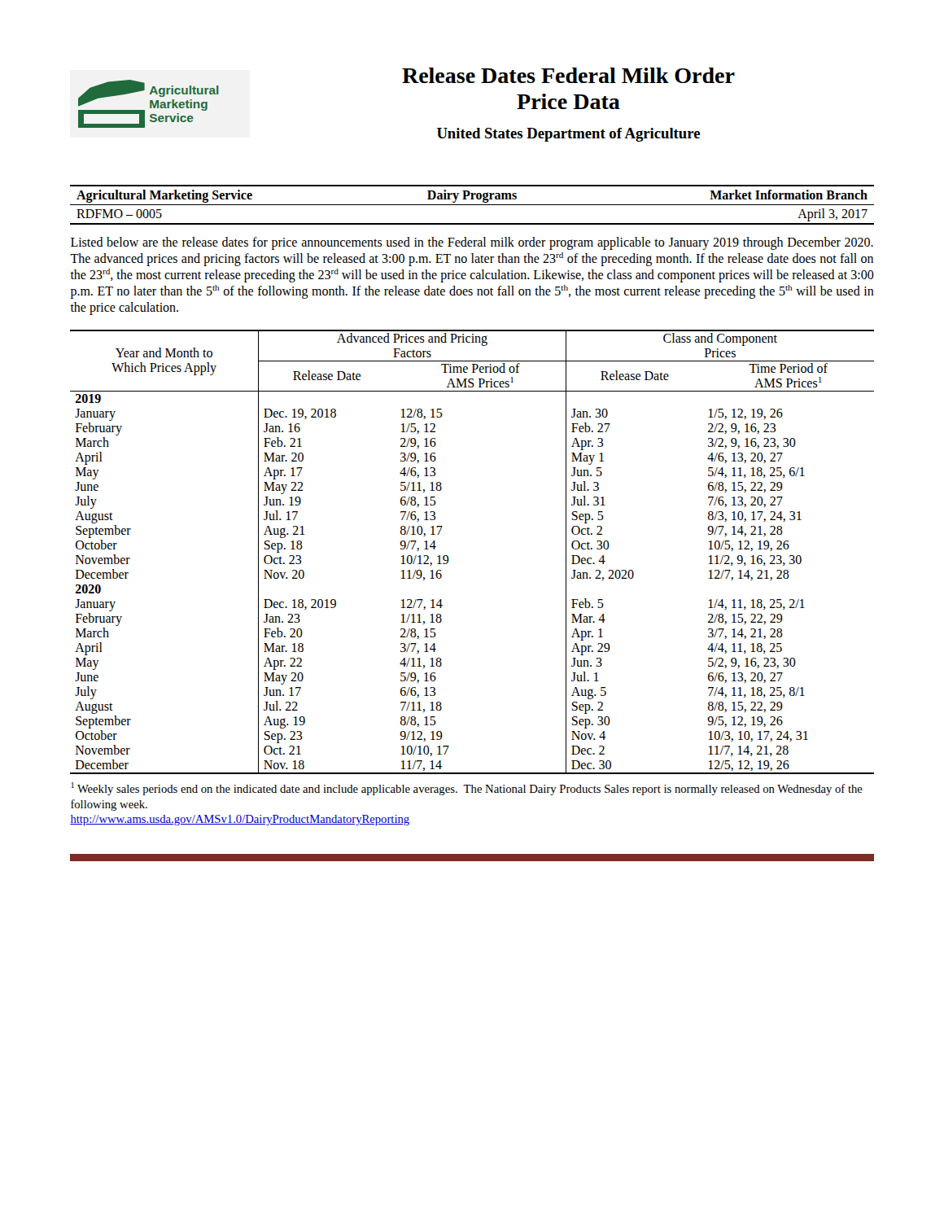Agricultural
Marketing
Service
Release Dates Federal Milk Order
Price Data
United States Department of Agriculture
Agricultural Marketing Service Dairy Programs Market Information Branch
RDFMO – 0005 April 3, 2017
Listed below are the release dates for price announcements used in the Federal milk order program applicable to January 2019 through December 2020. The advanced prices and pricing factors will be released at 3:00 p.m. ET no later than the 23rd of the preceding month. If the release date does not fall on the 23rd, the most current release preceding the 23rd will be used in the price calculation. Likewise, the class and component prices will be released at 3:00 p.m. ET no later than the 5th of the following month. If the release date does not fall on the 5th, the most current release preceding the 5th will be used in the price calculation.
| Year and Month to Which Prices Apply | Advanced Prices and Pricing | Class and Component |
| --- | --- | --- |
| Factors | Prices |
| Release Date | Time Period of AMS Prices 1 | Release Date | Time Period of AMS Prices 1 |
| 2019 | | | | |
| January | Dec. 19, 2018 | 12/8, 15 | Jan. 30 | 1/5, 12, 19, 26 |
| February | Jan. 16 | 1/5, 12 | Feb. 27 | 2/2, 9, 16, 23 |
| March | Feb. 21 | 2/9, 16 | Apr. 3 | 3/2, 9, 16, 23, 30 |
| April | Mar. 20 | 3/9, 16 | May 1 | 4/6, 13, 20, 27 |
| May | Apr. 17 | 4/6, 13 | Jun. 5 | 5/4, 11, 18, 25, 6/1 |
| June | May 22 | 5/11, 18 | Jul. 3 | 6/8, 15, 22, 29 |
| July | Jun. 19 | 6/8, 15 | Jul. 31 | 7/6, 13, 20, 27 |
| August | Jul. 17 | 7/6, 13 | Sep. 5 | 8/3, 10, 17, 24, 31 |
| September | Aug. 21 | 8/10, 17 | Oct. 2 | 9/7, 14, 21, 28 |
| October | Sep. 18 | 9/7, 14 | Oct. 30 | 10/5, 12, 19, 26 |
| November | Oct. 23 | 10/12, 19 | Dec. 4 | 11/2, 9, 16, 23, 30 |
| December | Nov. 20 | 11/9, 16 | Jan. 2, 2020 | 12/7, 14, 21, 28 |
| 2020 | | | | |
| January | Dec. 18, 2019 | 12/7, 14 | Feb. 5 | 1/4, 11, 18, 25, 2/1 |
| February | Jan. 23 | 1/11, 18 | Mar. 4 | 2/8, 15, 22, 29 |
| March | Feb. 20 | 2/8, 15 | Apr. 1 | 3/7, 14, 21, 28 |
| April | Mar. 18 | 3/7, 14 | Apr. 29 | 4/4, 11, 18, 25 |
| May | Apr. 22 | 4/11, 18 | Jun. 3 | 5/2, 9, 16, 23, 30 |
| June | May 20 | 5/9, 16 | Jul. 1 | 6/6, 13, 20, 27 |
| July | Jun. 17 | 6/6, 13 | Aug. 5 | 7/4, 11, 18, 25, 8/1 |
| August | Jul. 22 | 7/11, 18 | Sep. 2 | 8/8, 15, 22, 29 |
| September | Aug. 19 | 8/8, 15 | Sep. 30 | 9/5, 12, 19, 26 |
| October | Sep. 23 | 9/12, 19 | Nov. 4 | 10/3, 10, 17, 24, 31 |
| November | Oct. 21 | 10/10, 17 | Dec. 2 | 11/7, 14, 21, 28 |
| December | Nov. 18 | 11/7, 14 | Dec. 30 | 12/5, 12, 19, 26 |
1 Weekly sales periods end on the indicated date and include applicable averages. The National Dairy Products Sales report is normally released on Wednesday of the following week.
http://www.ams.usda.gov/AMSv1.0/DairyProductMandatoryReporting